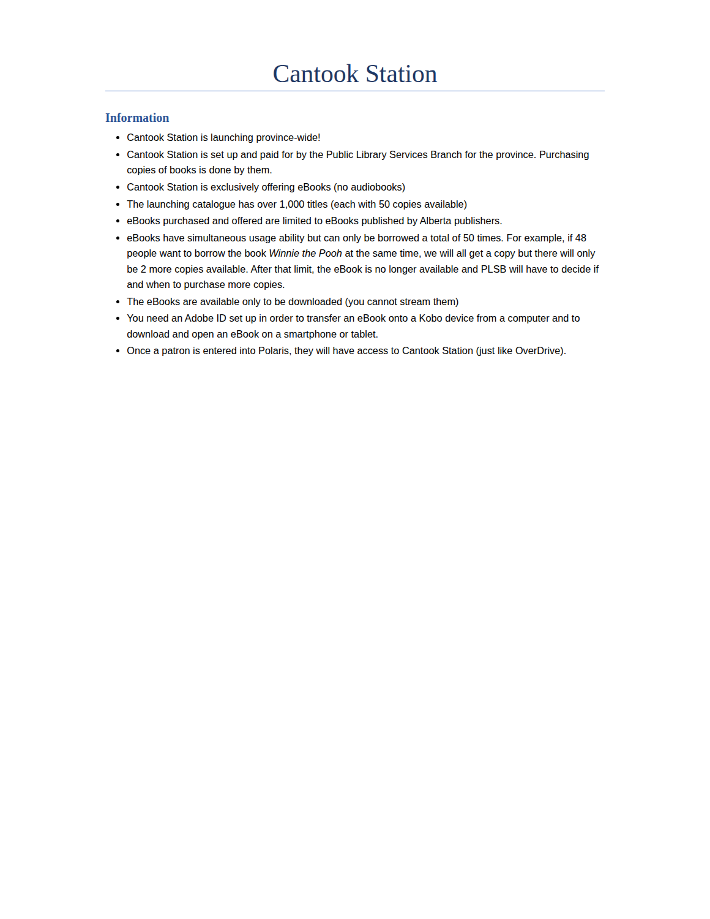Cantook Station
Information
Cantook Station is launching province-wide!
Cantook Station is set up and paid for by the Public Library Services Branch for the province. Purchasing copies of books is done by them.
Cantook Station is exclusively offering eBooks (no audiobooks)
The launching catalogue has over 1,000 titles (each with 50 copies available)
eBooks purchased and offered are limited to eBooks published by Alberta publishers.
eBooks have simultaneous usage ability but can only be borrowed a total of 50 times. For example, if 48 people want to borrow the book Winnie the Pooh at the same time, we will all get a copy but there will only be 2 more copies available. After that limit, the eBook is no longer available and PLSB will have to decide if and when to purchase more copies.
The eBooks are available only to be downloaded (you cannot stream them)
You need an Adobe ID set up in order to transfer an eBook onto a Kobo device from a computer and to download and open an eBook on a smartphone or tablet.
Once a patron is entered into Polaris, they will have access to Cantook Station (just like OverDrive).